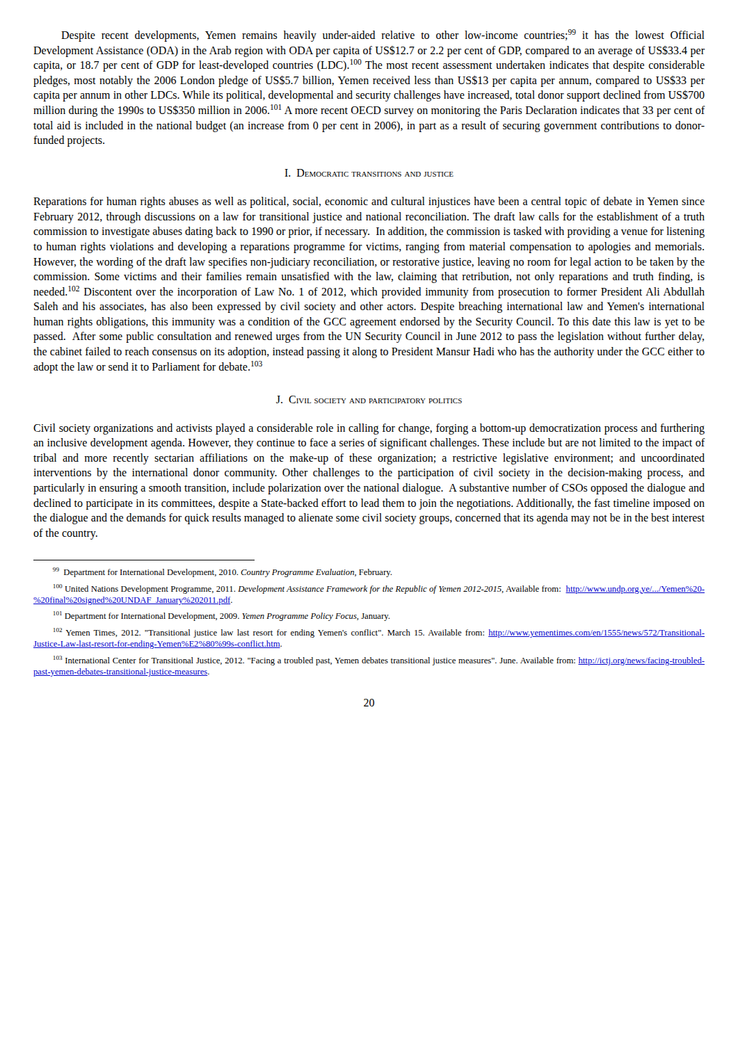Despite recent developments, Yemen remains heavily under-aided relative to other low-income countries;99 it has the lowest Official Development Assistance (ODA) in the Arab region with ODA per capita of US$12.7 or 2.2 per cent of GDP, compared to an average of US$33.4 per capita, or 18.7 per cent of GDP for least-developed countries (LDC).100 The most recent assessment undertaken indicates that despite considerable pledges, most notably the 2006 London pledge of US$5.7 billion, Yemen received less than US$13 per capita per annum, compared to US$33 per capita per annum in other LDCs. While its political, developmental and security challenges have increased, total donor support declined from US$700 million during the 1990s to US$350 million in 2006.101 A more recent OECD survey on monitoring the Paris Declaration indicates that 33 per cent of total aid is included in the national budget (an increase from 0 per cent in 2006), in part as a result of securing government contributions to donor-funded projects.
I. Democratic transitions and justice
Reparations for human rights abuses as well as political, social, economic and cultural injustices have been a central topic of debate in Yemen since February 2012, through discussions on a law for transitional justice and national reconciliation. The draft law calls for the establishment of a truth commission to investigate abuses dating back to 1990 or prior, if necessary. In addition, the commission is tasked with providing a venue for listening to human rights violations and developing a reparations programme for victims, ranging from material compensation to apologies and memorials. However, the wording of the draft law specifies non-judiciary reconciliation, or restorative justice, leaving no room for legal action to be taken by the commission. Some victims and their families remain unsatisfied with the law, claiming that retribution, not only reparations and truth finding, is needed.102 Discontent over the incorporation of Law No. 1 of 2012, which provided immunity from prosecution to former President Ali Abdullah Saleh and his associates, has also been expressed by civil society and other actors. Despite breaching international law and Yemen's international human rights obligations, this immunity was a condition of the GCC agreement endorsed by the Security Council. To this date this law is yet to be passed. After some public consultation and renewed urges from the UN Security Council in June 2012 to pass the legislation without further delay, the cabinet failed to reach consensus on its adoption, instead passing it along to President Mansur Hadi who has the authority under the GCC either to adopt the law or send it to Parliament for debate.103
J. Civil society and participatory politics
Civil society organizations and activists played a considerable role in calling for change, forging a bottom-up democratization process and furthering an inclusive development agenda. However, they continue to face a series of significant challenges. These include but are not limited to the impact of tribal and more recently sectarian affiliations on the make-up of these organization; a restrictive legislative environment; and uncoordinated interventions by the international donor community. Other challenges to the participation of civil society in the decision-making process, and particularly in ensuring a smooth transition, include polarization over the national dialogue. A substantive number of CSOs opposed the dialogue and declined to participate in its committees, despite a State-backed effort to lead them to join the negotiations. Additionally, the fast timeline imposed on the dialogue and the demands for quick results managed to alienate some civil society groups, concerned that its agenda may not be in the best interest of the country.
99 Department for International Development, 2010. Country Programme Evaluation, February.
100 United Nations Development Programme, 2011. Development Assistance Framework for the Republic of Yemen 2012-2015, Available from: http://www.undp.org.ye/.../Yemen%20-%20final%20signed%20UNDAF_January%202011.pdf.
101 Department for International Development, 2009. Yemen Programme Policy Focus, January.
102 Yemen Times, 2012. "Transitional justice law last resort for ending Yemen's conflict". March 15. Available from: http://www.yementimes.com/en/1555/news/572/Transitional-Justice-Law-last-resort-for-ending-Yemen%E2%80%99s-conflict.htm.
103 International Center for Transitional Justice, 2012. "Facing a troubled past, Yemen debates transitional justice measures". June. Available from: http://ictj.org/news/facing-troubled-past-yemen-debates-transitional-justice-measures.
20